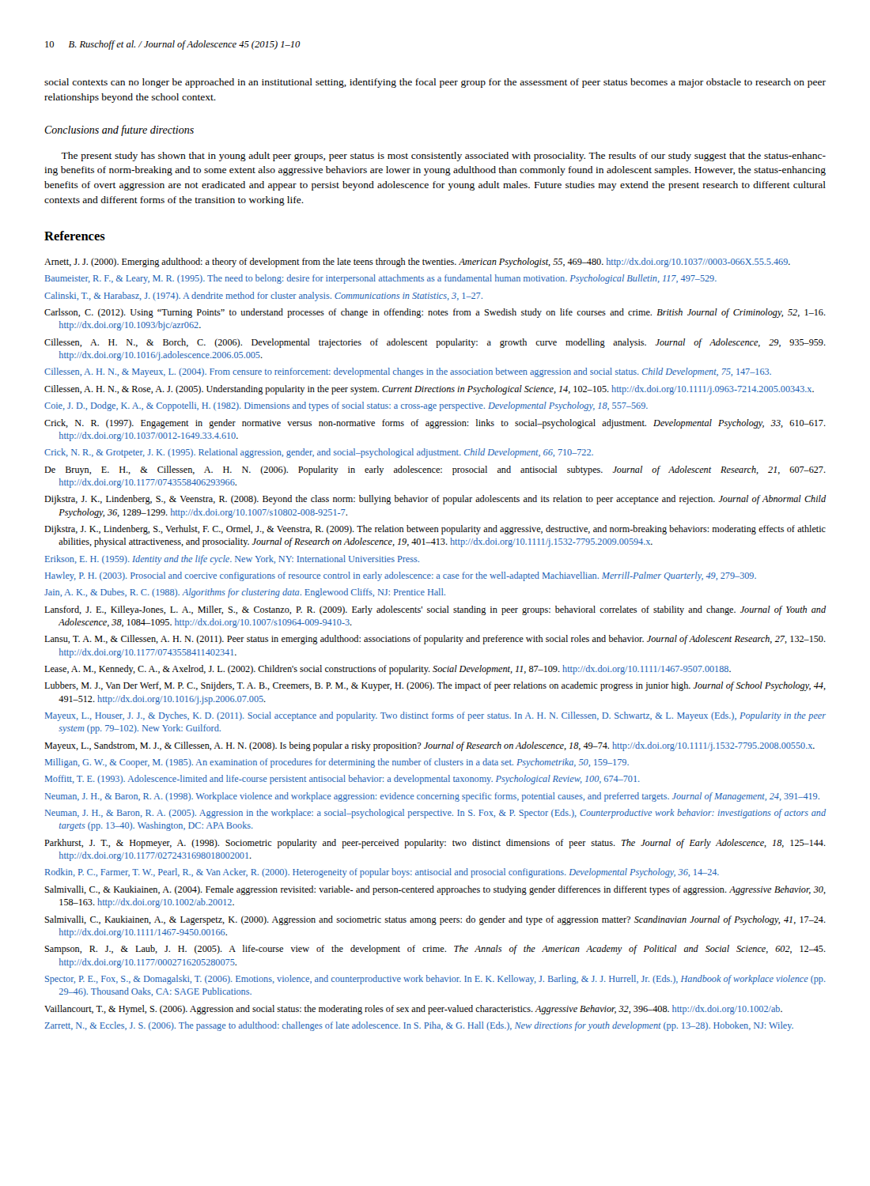10 B. Ruschoff et al. / Journal of Adolescence 45 (2015) 1–10
social contexts can no longer be approached in an institutional setting, identifying the focal peer group for the assessment of peer status becomes a major obstacle to research on peer relationships beyond the school context.
Conclusions and future directions
The present study has shown that in young adult peer groups, peer status is most consistently associated with prosociality. The results of our study suggest that the status-enhancing benefits of norm-breaking and to some extent also aggressive behaviors are lower in young adulthood than commonly found in adolescent samples. However, the status-enhancing benefits of overt aggression are not eradicated and appear to persist beyond adolescence for young adult males. Future studies may extend the present research to different cultural contexts and different forms of the transition to working life.
References
Arnett, J. J. (2000). Emerging adulthood: a theory of development from the late teens through the twenties. American Psychologist, 55, 469–480. http://dx.doi.org/10.1037//0003-066X.55.5.469.
Baumeister, R. F., & Leary, M. R. (1995). The need to belong: desire for interpersonal attachments as a fundamental human motivation. Psychological Bulletin, 117, 497–529.
Calinski, T., & Harabasz, J. (1974). A dendrite method for cluster analysis. Communications in Statistics, 3, 1–27.
Carlsson, C. (2012). Using “Turning Points” to understand processes of change in offending: notes from a Swedish study on life courses and crime. British Journal of Criminology, 52, 1–16. http://dx.doi.org/10.1093/bjc/azr062.
Cillessen, A. H. N., & Borch, C. (2006). Developmental trajectories of adolescent popularity: a growth curve modelling analysis. Journal of Adolescence, 29, 935–959. http://dx.doi.org/10.1016/j.adolescence.2006.05.005.
Cillessen, A. H. N., & Mayeux, L. (2004). From censure to reinforcement: developmental changes in the association between aggression and social status. Child Development, 75, 147–163.
Cillessen, A. H. N., & Rose, A. J. (2005). Understanding popularity in the peer system. Current Directions in Psychological Science, 14, 102–105. http://dx.doi.org/10.1111/j.0963-7214.2005.00343.x.
Coie, J. D., Dodge, K. A., & Coppotelli, H. (1982). Dimensions and types of social status: a cross-age perspective. Developmental Psychology, 18, 557–569.
Crick, N. R. (1997). Engagement in gender normative versus non-normative forms of aggression: links to social–psychological adjustment. Developmental Psychology, 33, 610–617. http://dx.doi.org/10.1037/0012-1649.33.4.610.
Crick, N. R., & Grotpeter, J. K. (1995). Relational aggression, gender, and social–psychological adjustment. Child Development, 66, 710–722.
De Bruyn, E. H., & Cillessen, A. H. N. (2006). Popularity in early adolescence: prosocial and antisocial subtypes. Journal of Adolescent Research, 21, 607–627. http://dx.doi.org/10.1177/0743558406293966.
Dijkstra, J. K., Lindenberg, S., & Veenstra, R. (2008). Beyond the class norm: bullying behavior of popular adolescents and its relation to peer acceptance and rejection. Journal of Abnormal Child Psychology, 36, 1289–1299. http://dx.doi.org/10.1007/s10802-008-9251-7.
Dijkstra, J. K., Lindenberg, S., Verhulst, F. C., Ormel, J., & Veenstra, R. (2009). The relation between popularity and aggressive, destructive, and norm-breaking behaviors: moderating effects of athletic abilities, physical attractiveness, and prosociality. Journal of Research on Adolescence, 19, 401–413. http://dx.doi.org/10.1111/j.1532-7795.2009.00594.x.
Erikson, E. H. (1959). Identity and the life cycle. New York, NY: International Universities Press.
Hawley, P. H. (2003). Prosocial and coercive configurations of resource control in early adolescence: a case for the well-adapted Machiavellian. Merrill-Palmer Quarterly, 49, 279–309.
Jain, A. K., & Dubes, R. C. (1988). Algorithms for clustering data. Englewood Cliffs, NJ: Prentice Hall.
Lansford, J. E., Killeya-Jones, L. A., Miller, S., & Costanzo, P. R. (2009). Early adolescents' social standing in peer groups: behavioral correlates of stability and change. Journal of Youth and Adolescence, 38, 1084–1095. http://dx.doi.org/10.1007/s10964-009-9410-3.
Lansu, T. A. M., & Cillessen, A. H. N. (2011). Peer status in emerging adulthood: associations of popularity and preference with social roles and behavior. Journal of Adolescent Research, 27, 132–150. http://dx.doi.org/10.1177/0743558411402341.
Lease, A. M., Kennedy, C. A., & Axelrod, J. L. (2002). Children's social constructions of popularity. Social Development, 11, 87–109. http://dx.doi.org/10.1111/1467-9507.00188.
Lubbers, M. J., Van Der Werf, M. P. C., Snijders, T. A. B., Creemers, B. P. M., & Kuyper, H. (2006). The impact of peer relations on academic progress in junior high. Journal of School Psychology, 44, 491–512. http://dx.doi.org/10.1016/j.jsp.2006.07.005.
Mayeux, L., Houser, J. J., & Dyches, K. D. (2011). Social acceptance and popularity. Two distinct forms of peer status. In A. H. N. Cillessen, D. Schwartz, & L. Mayeux (Eds.), Popularity in the peer system (pp. 79–102). New York: Guilford.
Mayeux, L., Sandstrom, M. J., & Cillessen, A. H. N. (2008). Is being popular a risky proposition? Journal of Research on Adolescence, 18, 49–74. http://dx.doi.org/10.1111/j.1532-7795.2008.00550.x.
Milligan, G. W., & Cooper, M. (1985). An examination of procedures for determining the number of clusters in a data set. Psychometrika, 50, 159–179.
Moffitt, T. E. (1993). Adolescence-limited and life-course persistent antisocial behavior: a developmental taxonomy. Psychological Review, 100, 674–701.
Neuman, J. H., & Baron, R. A. (1998). Workplace violence and workplace aggression: evidence concerning specific forms, potential causes, and preferred targets. Journal of Management, 24, 391–419.
Neuman, J. H., & Baron, R. A. (2005). Aggression in the workplace: a social–psychological perspective. In S. Fox, & P. Spector (Eds.), Counterproductive work behavior: investigations of actors and targets (pp. 13–40). Washington, DC: APA Books.
Parkhurst, J. T., & Hopmeyer, A. (1998). Sociometric popularity and peer-perceived popularity: two distinct dimensions of peer status. The Journal of Early Adolescence, 18, 125–144. http://dx.doi.org/10.1177/0272431698018002001.
Rodkin, P. C., Farmer, T. W., Pearl, R., & Van Acker, R. (2000). Heterogeneity of popular boys: antisocial and prosocial configurations. Developmental Psychology, 36, 14–24.
Salmivalli, C., & Kaukiainen, A. (2004). Female aggression revisited: variable- and person-centered approaches to studying gender differences in different types of aggression. Aggressive Behavior, 30, 158–163. http://dx.doi.org/10.1002/ab.20012.
Salmivalli, C., Kaukiainen, A., & Lagerspetz, K. (2000). Aggression and sociometric status among peers: do gender and type of aggression matter? Scandinavian Journal of Psychology, 41, 17–24. http://dx.doi.org/10.1111/1467-9450.00166.
Sampson, R. J., & Laub, J. H. (2005). A life-course view of the development of crime. The Annals of the American Academy of Political and Social Science, 602, 12–45. http://dx.doi.org/10.1177/0002716205280075.
Spector, P. E., Fox, S., & Domagalski, T. (2006). Emotions, violence, and counterproductive work behavior. In E. K. Kelloway, J. Barling, & J. J. Hurrell, Jr. (Eds.), Handbook of workplace violence (pp. 29–46). Thousand Oaks, CA: SAGE Publications.
Vaillancourt, T., & Hymel, S. (2006). Aggression and social status: the moderating roles of sex and peer-valued characteristics. Aggressive Behavior, 32, 396–408. http://dx.doi.org/10.1002/ab.
Zarrett, N., & Eccles, J. S. (2006). The passage to adulthood: challenges of late adolescence. In S. Piha, & G. Hall (Eds.), New directions for youth development (pp. 13–28). Hoboken, NJ: Wiley.